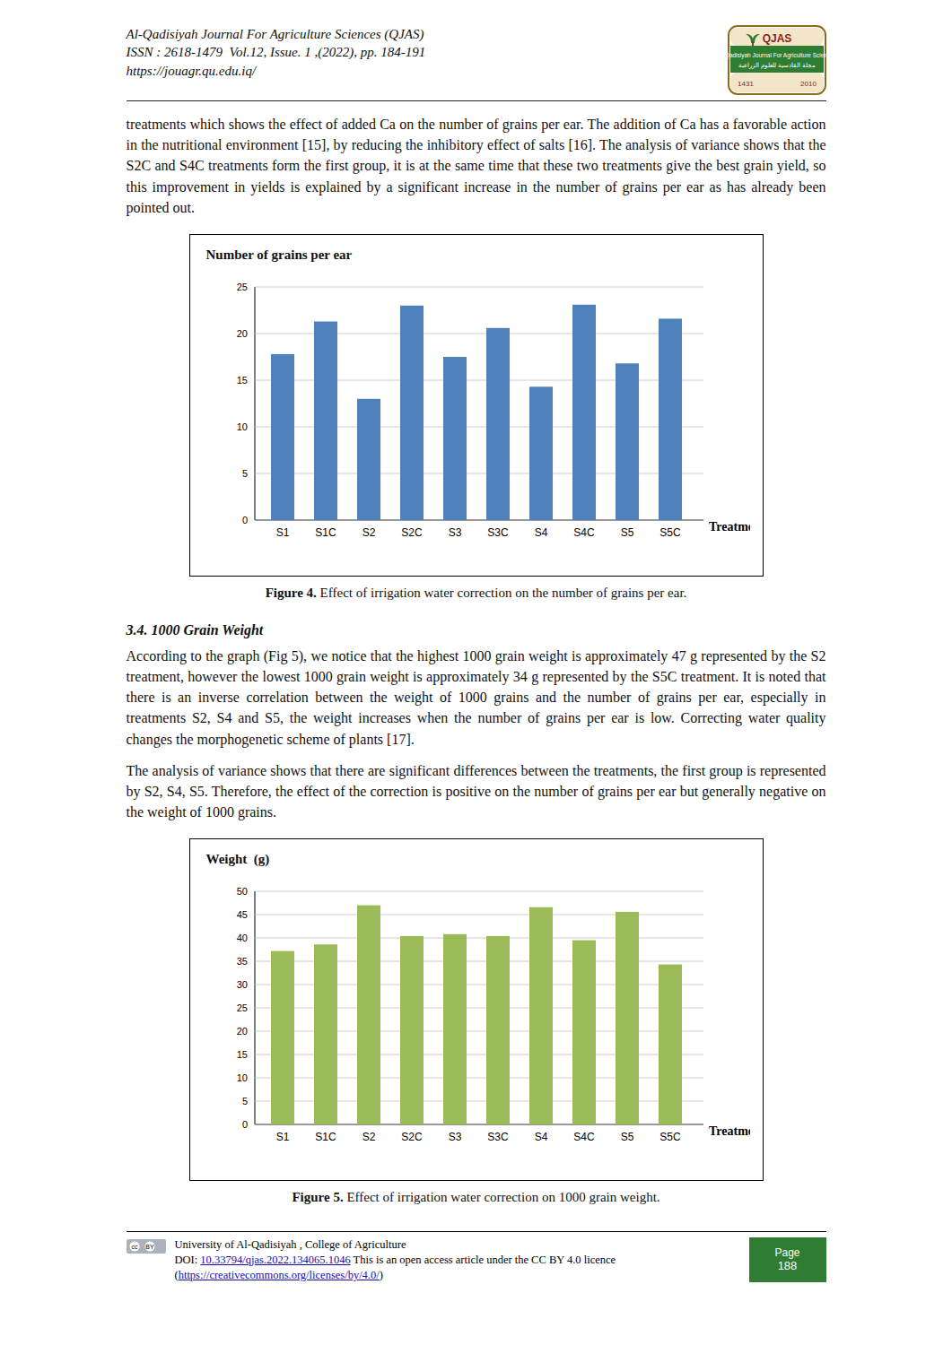Al-Qadisiyah Journal For Agriculture Sciences (QJAS)
ISSN : 2618-1479 Vol.12, Issue. 1 ,(2022), pp. 184-191
https://jouagr.qu.edu.iq/
QJAS Al-Qadisiyah Journal For Agriculture Sciences مجلة القادسية للعلوم الزراعية 1431 2010
treatments which shows the effect of added Ca on the number of grains per ear. The addition of Ca has a favorable action in the nutritional environment [15], by reducing the inhibitory effect of salts [16]. The analysis of variance shows that the S2C and S4C treatments form the first group, it is at the same time that these two treatments give the best grain yield, so this improvement in yields is explained by a significant increase in the number of grains per ear as has already been pointed out.
Number of grains per ear
0 5 10 15 20 25 S1 S1C S2 S2C S3 S3C S4 S4C S5 S5C Treatments
Figure 4. Effect of irrigation water correction on the number of grains per ear.
3.4. 1000 Grain Weight
According to the graph (Fig 5), we notice that the highest 1000 grain weight is approximately 47 g represented by the S2 treatment, however the lowest 1000 grain weight is approximately 34 g represented by the S5C treatment. It is noted that there is an inverse correlation between the weight of 1000 grains and the number of grains per ear, especially in treatments S2, S4 and S5, the weight increases when the number of grains per ear is low. Correcting water quality changes the morphogenetic scheme of plants [17].
The analysis of variance shows that there are significant differences between the treatments, the first group is represented by S2, S4, S5. Therefore, the effect of the correction is positive on the number of grains per ear but generally negative on the weight of 1000 grains.
Weight (g)
0 5 10 15 20 25 30 35 40 45 50 S1 S1C S2 S2C S3 S3C S4 S4C S5 S5C Treatments
Figure 5. Effect of irrigation water correction on 1000 grain weight.
cc BY
University of Al-Qadisiyah , College of Agriculture
DOI: 10.33794/qjas.2022.134065.1046 This is an open access article under the CC BY 4.0 licence (https://creativecommons.org/licenses/by/4.0/)
Page 188